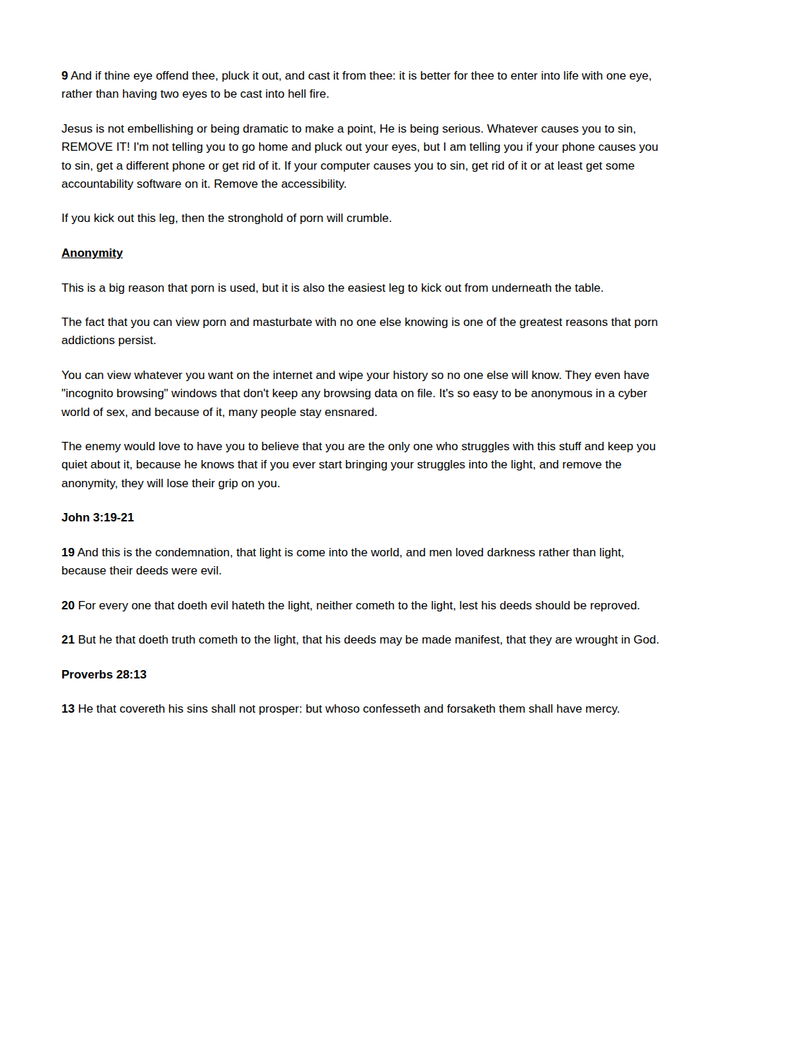9 And if thine eye offend thee, pluck it out, and cast it from thee: it is better for thee to enter into life with one eye, rather than having two eyes to be cast into hell fire.
Jesus is not embellishing or being dramatic to make a point, He is being serious. Whatever causes you to sin, REMOVE IT! I'm not telling you to go home and pluck out your eyes, but I am telling you if your phone causes you to sin, get a different phone or get rid of it. If your computer causes you to sin, get rid of it or at least get some accountability software on it. Remove the accessibility.
If you kick out this leg, then the stronghold of porn will crumble.
Anonymity
This is a big reason that porn is used, but it is also the easiest leg to kick out from underneath the table.
The fact that you can view porn and masturbate with no one else knowing is one of the greatest reasons that porn addictions persist.
You can view whatever you want on the internet and wipe your history so no one else will know. They even have "incognito browsing" windows that don't keep any browsing data on file. It's so easy to be anonymous in a cyber world of sex, and because of it, many people stay ensnared.
The enemy would love to have you to believe that you are the only one who struggles with this stuff and keep you quiet about it, because he knows that if you ever start bringing your struggles into the light, and remove the anonymity, they will lose their grip on you.
John 3:19-21
19 And this is the condemnation, that light is come into the world, and men loved darkness rather than light, because their deeds were evil.
20 For every one that doeth evil hateth the light, neither cometh to the light, lest his deeds should be reproved.
21 But he that doeth truth cometh to the light, that his deeds may be made manifest, that they are wrought in God.
Proverbs 28:13
13 He that covereth his sins shall not prosper: but whoso confesseth and forsaketh them shall have mercy.